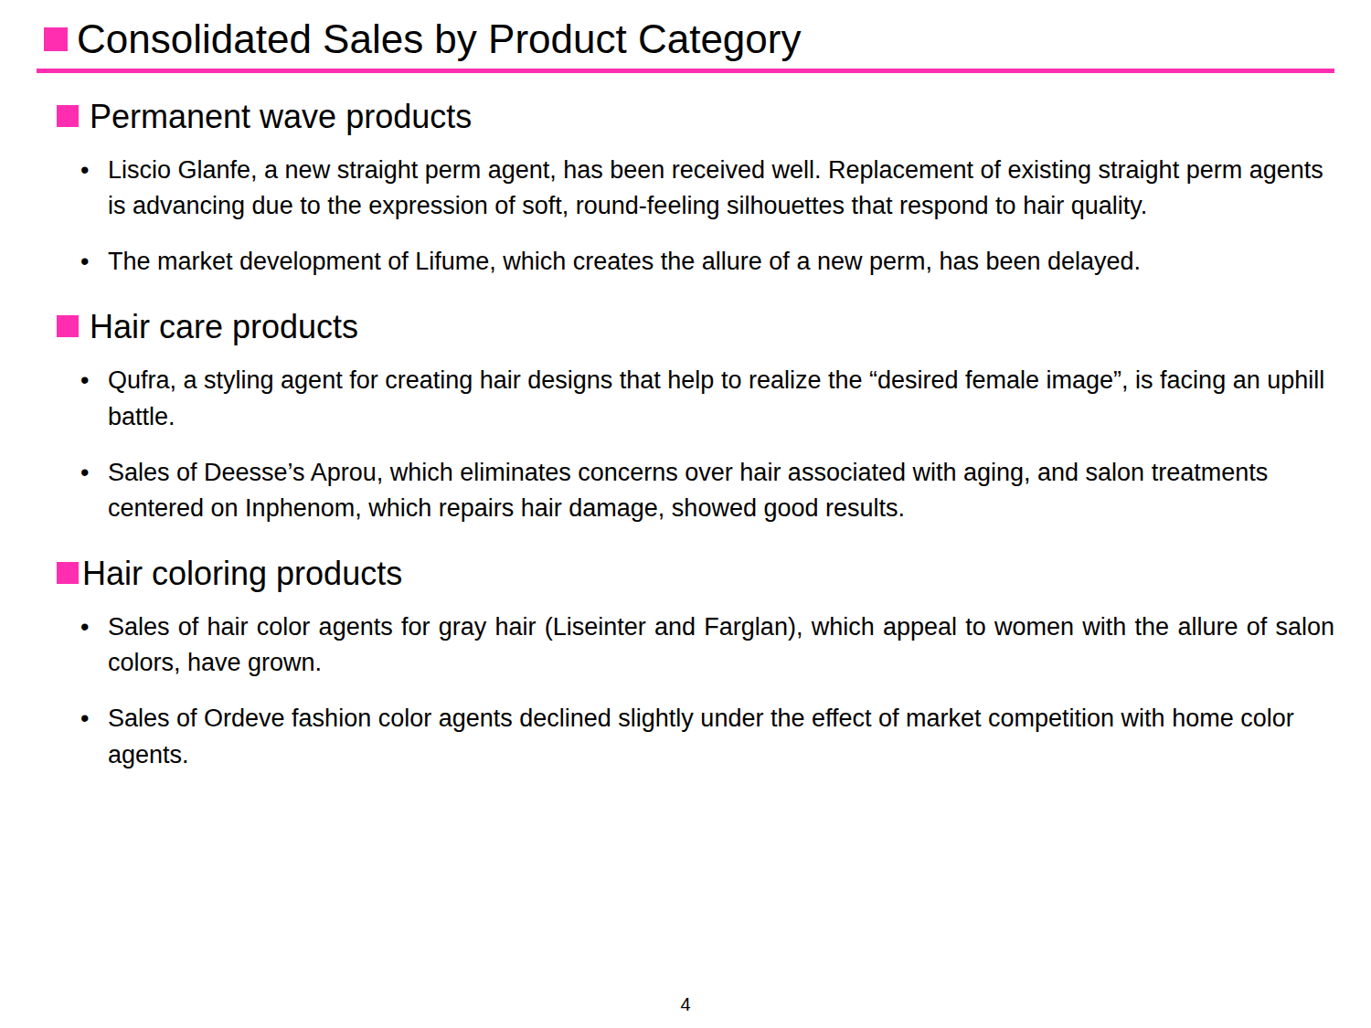Consolidated Sales by Product Category
Permanent wave products
Liscio Glanfe, a new straight perm agent, has been received well. Replacement of existing straight perm agents is advancing due to the expression of soft, round-feeling silhouettes that respond to hair quality.
The market development of Lifume, which creates the allure of a new perm, has been delayed.
Hair care products
Qufra, a styling agent for creating hair designs that help to realize the “desired female image”, is facing an uphill battle.
Sales of Deesse’s Aprou, which eliminates concerns over hair associated with aging, and salon treatments centered on Inphenom, which repairs hair damage, showed good results.
Hair coloring products
Sales of hair color agents for gray hair (Liseinter and Farglan), which appeal to women with the allure of salon colors, have grown.
Sales of Ordeve fashion color agents declined slightly under the effect of market competition with home color agents.
4